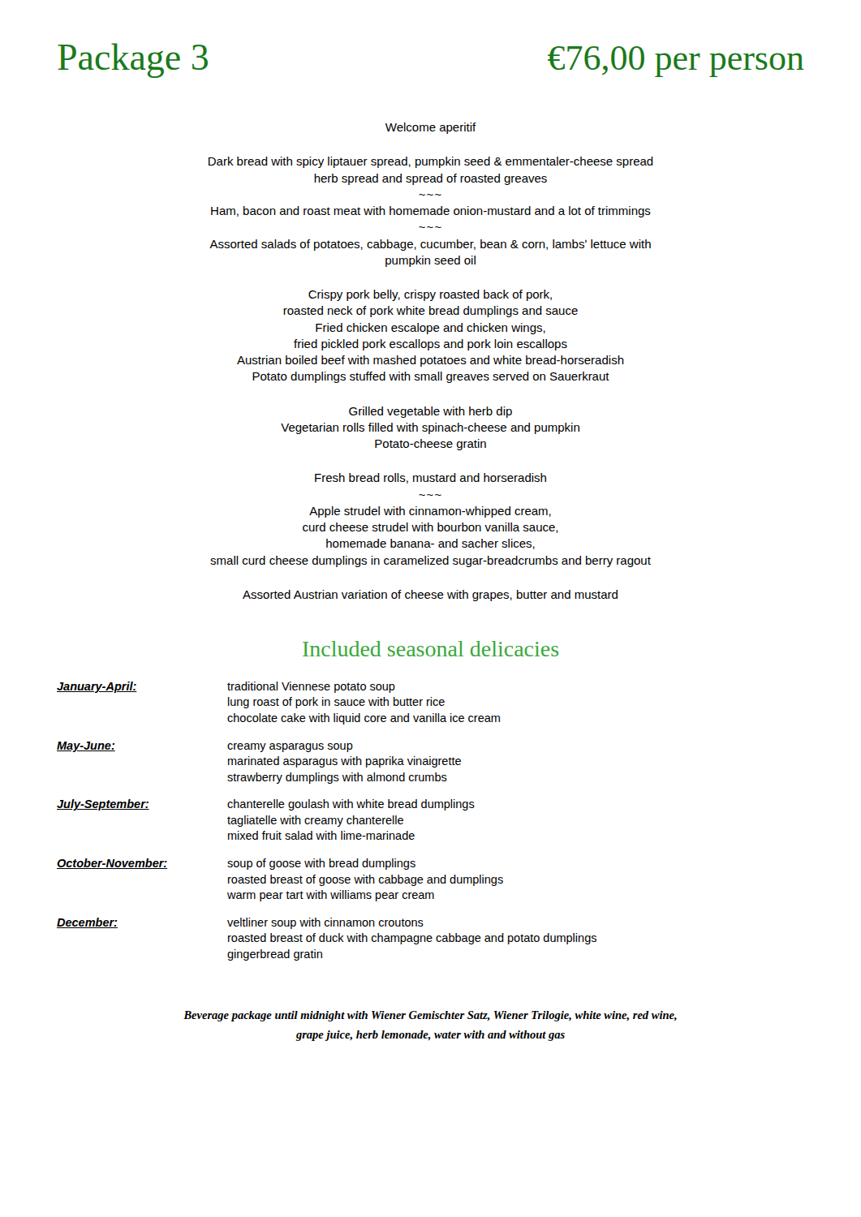Package 3
€76,00 per person
Welcome aperitif
Dark bread with spicy liptauer spread, pumpkin seed & emmentaler-cheese spread
herb spread and spread of roasted greaves
~~~
Ham, bacon and roast meat with homemade onion-mustard and a lot of trimmings
~~~
Assorted salads of potatoes, cabbage, cucumber, bean & corn, lambsʹ lettuce with
pumpkin seed oil
Crispy pork belly, crispy roasted back of pork,
roasted neck of pork white bread dumplings and sauce
Fried chicken escalope and chicken wings,
fried pickled pork escallops and pork loin escallops
Austrian boiled beef with mashed potatoes and white bread-horseradish
Potato dumplings stuffed with small greaves served on Sauerkraut
Grilled vegetable with herb dip
Vegetarian rolls filled with spinach-cheese and pumpkin
Potato-cheese gratin
Fresh bread rolls, mustard and horseradish
~~~
Apple strudel with cinnamon-whipped cream,
curd cheese strudel with bourbon vanilla sauce,
homemade banana- and sacher slices,
small curd cheese dumplings in caramelized sugar-breadcrumbs and berry ragout
Assorted Austrian variation of cheese with grapes, butter and mustard
Included seasonal delicacies
| January-April: | traditional Viennese potato soup lung roast of pork in sauce with butter rice chocolate cake with liquid core and vanilla ice cream |
| May-June: | creamy asparagus soup marinated asparagus with paprika vinaigrette strawberry dumplings with almond crumbs |
| July-September: | chanterelle goulash with white bread dumplings tagliatelle with creamy chanterelle mixed fruit salad with lime-marinade |
| October-November: | soup of goose with bread dumplings roasted breast of goose with cabbage and dumplings warm pear tart with williams pear cream |
| December: | veltliner soup with cinnamon croutons roasted breast of duck with champagne cabbage and potato dumplings gingerbread gratin |
Beverage package until midnight with Wiener Gemischter Satz, Wiener Trilogie, white wine, red wine,
grape juice, herb lemonade, water with and without gas